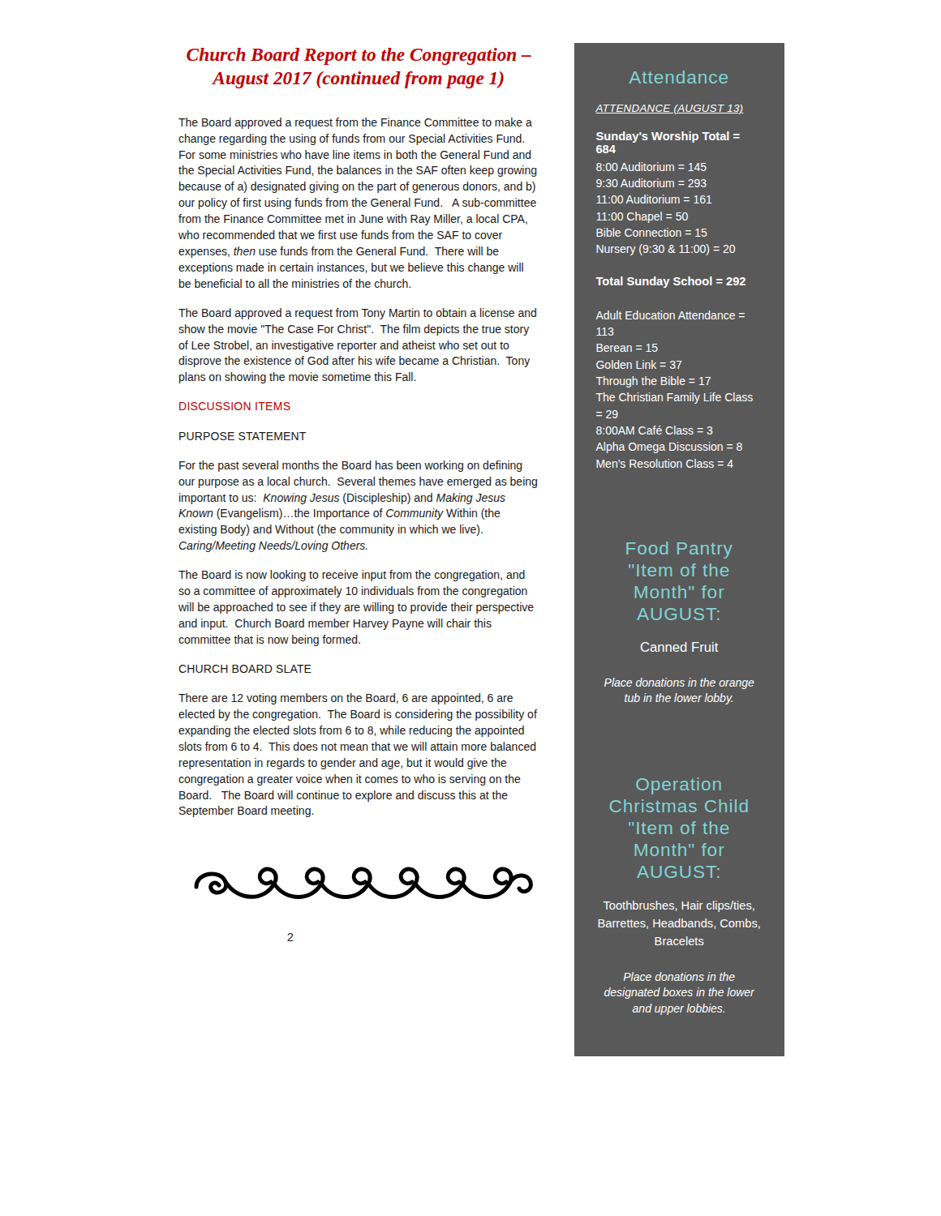Church Board Report to the Congregation – August 2017 (continued from page 1)
The Board approved a request from the Finance Committee to make a change regarding the using of funds from our Special Activities Fund. For some ministries who have line items in both the General Fund and the Special Activities Fund, the balances in the SAF often keep growing because of a) designated giving on the part of generous donors, and b) our policy of first using funds from the General Fund. A sub-committee from the Finance Committee met in June with Ray Miller, a local CPA, who recommended that we first use funds from the SAF to cover expenses, then use funds from the General Fund. There will be exceptions made in certain instances, but we believe this change will be beneficial to all the ministries of the church.
The Board approved a request from Tony Martin to obtain a license and show the movie "The Case For Christ". The film depicts the true story of Lee Strobel, an investigative reporter and atheist who set out to disprove the existence of God after his wife became a Christian. Tony plans on showing the movie sometime this Fall.
DISCUSSION ITEMS
PURPOSE STATEMENT
For the past several months the Board has been working on defining our purpose as a local church. Several themes have emerged as being important to us: Knowing Jesus (Discipleship) and Making Jesus Known (Evangelism)…the Importance of Community Within (the existing Body) and Without (the community in which we live). Caring/Meeting Needs/Loving Others.
The Board is now looking to receive input from the congregation, and so a committee of approximately 10 individuals from the congregation will be approached to see if they are willing to provide their perspective and input. Church Board member Harvey Payne will chair this committee that is now being formed.
CHURCH BOARD SLATE
There are 12 voting members on the Board, 6 are appointed, 6 are elected by the congregation. The Board is considering the possibility of expanding the elected slots from 6 to 8, while reducing the appointed slots from 6 to 4. This does not mean that we will attain more balanced representation in regards to gender and age, but it would give the congregation a greater voice when it comes to who is serving on the Board. The Board will continue to explore and discuss this at the September Board meeting.
2
Attendance
ATTENDANCE (AUGUST 13)
Sunday's Worship Total = 684
8:00 Auditorium = 145
9:30 Auditorium = 293
11:00 Auditorium = 161
11:00 Chapel = 50
Bible Connection = 15
Nursery (9:30 & 11:00) = 20
Total Sunday School = 292
Adult Education Attendance = 113
Berean = 15
Golden Link = 37
Through the Bible = 17
The Christian Family Life Class = 29
8:00AM Café Class = 3
Alpha Omega Discussion = 8
Men's Resolution Class = 4
Food Pantry
"Item of the Month" for AUGUST:
Canned Fruit
Place donations in the orange tub in the lower lobby.
Operation Christmas Child
"Item of the Month" for AUGUST:
Toothbrushes, Hair clips/ties, Barrettes, Headbands, Combs, Bracelets
Place donations in the designated boxes in the lower and upper lobbies.